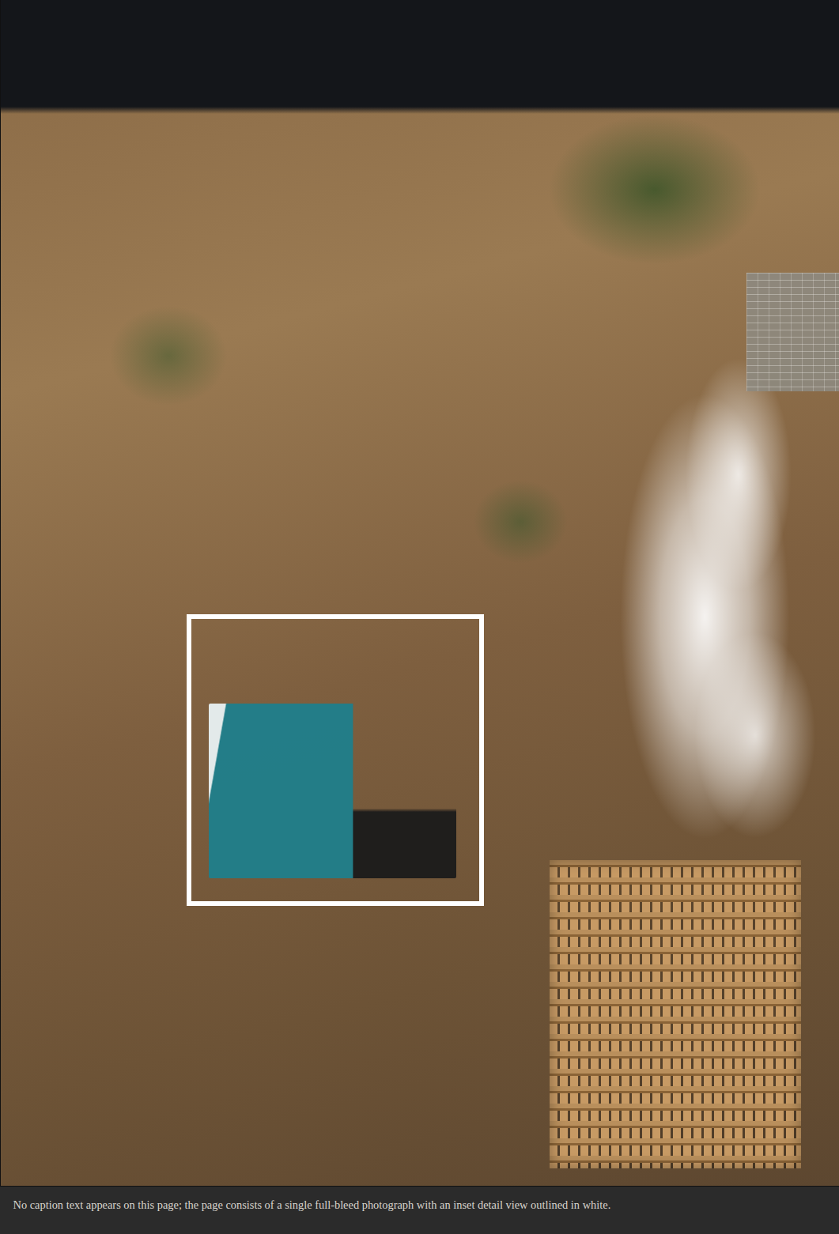Photograph of a construction site: a tracked drilling rig working on an excavated slope beneath a steel bridge, with a waterfall to the right and a stack of timber pallets in the foreground
No caption text appears on this page; the page consists of a single full-bleed photograph with an inset detail view outlined in white.